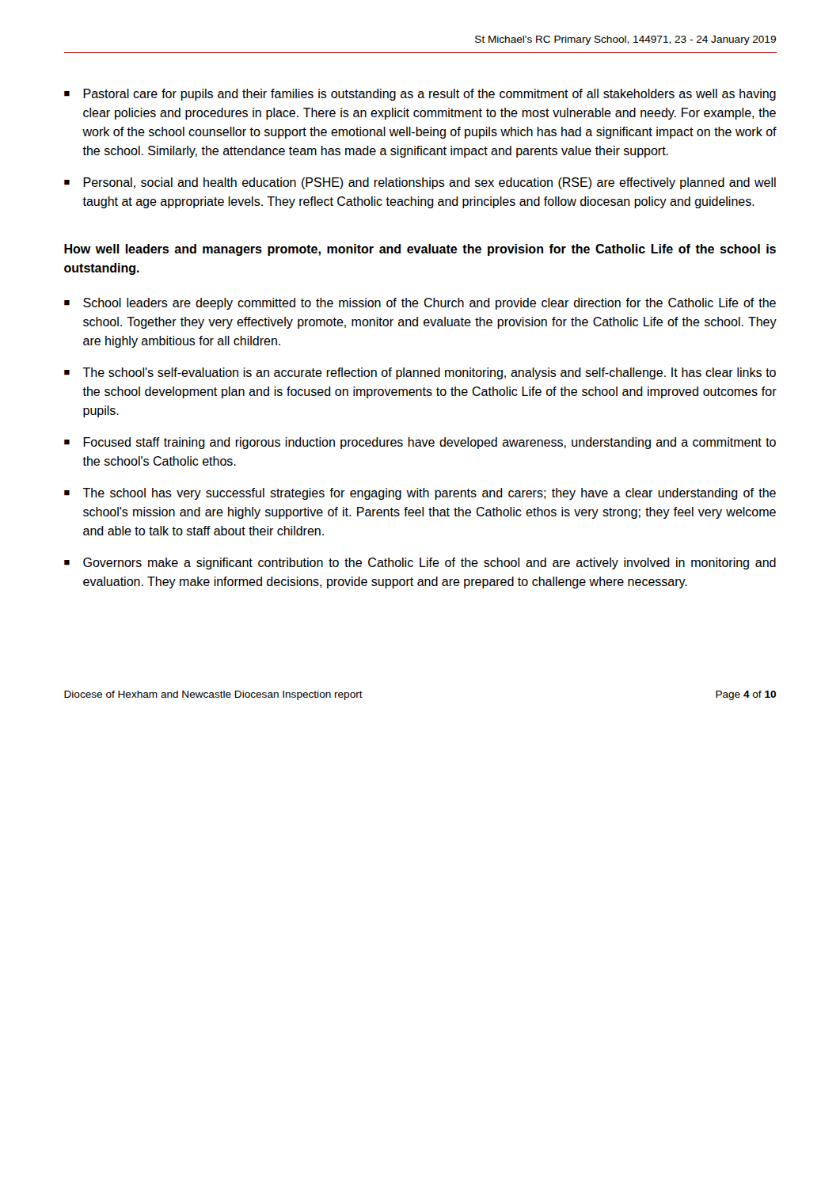St Michael's RC Primary School, 144971, 23 - 24 January 2019
Pastoral care for pupils and their families is outstanding as a result of the commitment of all stakeholders as well as having clear policies and procedures in place. There is an explicit commitment to the most vulnerable and needy. For example, the work of the school counsellor to support the emotional well-being of pupils which has had a significant impact on the work of the school. Similarly, the attendance team has made a significant impact and parents value their support.
Personal, social and health education (PSHE) and relationships and sex education (RSE) are effectively planned and well taught at age appropriate levels. They reflect Catholic teaching and principles and follow diocesan policy and guidelines.
How well leaders and managers promote, monitor and evaluate the provision for the Catholic Life of the school is outstanding.
School leaders are deeply committed to the mission of the Church and provide clear direction for the Catholic Life of the school. Together they very effectively promote, monitor and evaluate the provision for the Catholic Life of the school. They are highly ambitious for all children.
The school's self-evaluation is an accurate reflection of planned monitoring, analysis and self-challenge. It has clear links to the school development plan and is focused on improvements to the Catholic Life of the school and improved outcomes for pupils.
Focused staff training and rigorous induction procedures have developed awareness, understanding and a commitment to the school's Catholic ethos.
The school has very successful strategies for engaging with parents and carers; they have a clear understanding of the school's mission and are highly supportive of it. Parents feel that the Catholic ethos is very strong; they feel very welcome and able to talk to staff about their children.
Governors make a significant contribution to the Catholic Life of the school and are actively involved in monitoring and evaluation. They make informed decisions, provide support and are prepared to challenge where necessary.
Diocese of Hexham and Newcastle Diocesan Inspection report Page 4 of 10